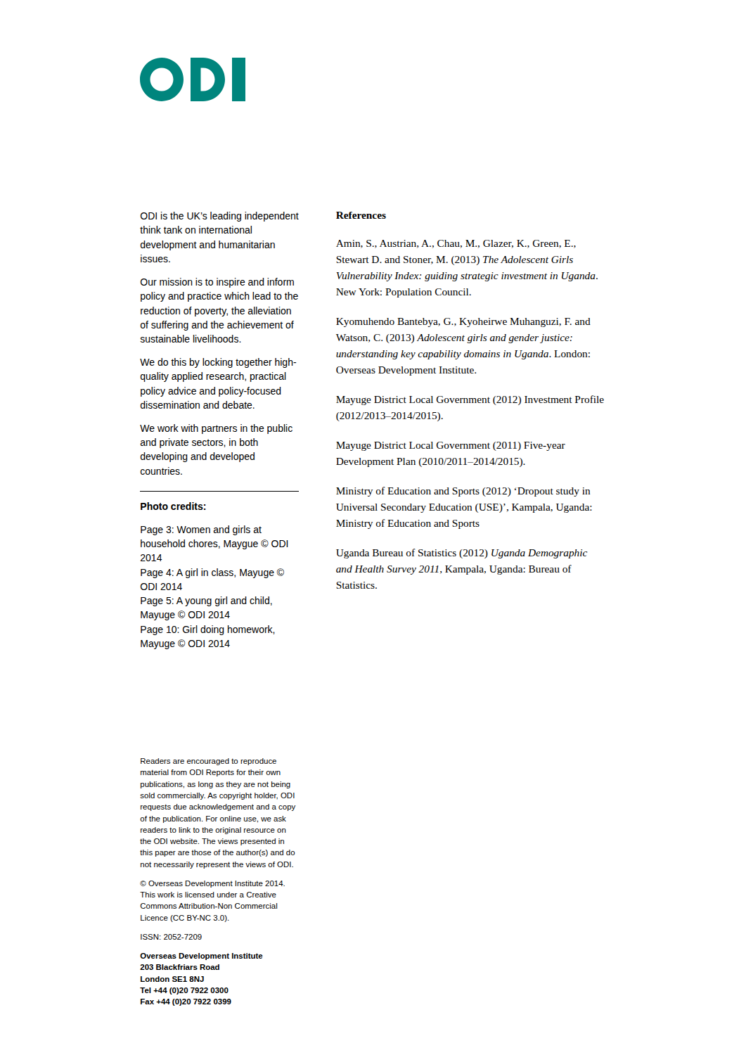ODI is the UK’s leading independent think tank on international development and humanitarian issues.
Our mission is to inspire and inform policy and practice which lead to the reduction of poverty, the alleviation of suffering and the achievement of sustainable livelihoods.
We do this by locking together high-quality applied research, practical policy advice and policy-focused dissemination and debate.
We work with partners in the public and private sectors, in both developing and developed countries.
Photo credits:
Page 3: Women and girls at household chores, Maygue © ODI 2014 Page 4: A girl in class, Mayuge © ODI 2014 Page 5: A young girl and child, Mayuge © ODI 2014 Page 10: Girl doing homework, Mayuge © ODI 2014
Readers are encouraged to reproduce material from ODI Reports for their own publications, as long as they are not being sold commercially. As copyright holder, ODI requests due acknowledgement and a copy of the publication. For online use, we ask readers to link to the original resource on the ODI website. The views presented in this paper are those of the author(s) and do not necessarily represent the views of ODI.
© Overseas Development Institute 2014. This work is licensed under a Creative Commons Attribution-Non Commercial Licence (CC BY-NC 3.0).
ISSN: 2052-7209
Overseas Development Institute 203 Blackfriars Road London SE1 8NJ Tel +44 (0)20 7922 0300 Fax +44 (0)20 7922 0399
References
Amin, S., Austrian, A., Chau, M., Glazer, K., Green, E., Stewart D. and Stoner, M. (2013) The Adolescent Girls Vulnerability Index: guiding strategic investment in Uganda. New York: Population Council.
Kyomuhendo Bantebya, G., Kyoheirwe Muhanguzi, F. and Watson, C. (2013) Adolescent girls and gender justice: understanding key capability domains in Uganda. London: Overseas Development Institute.
Mayuge District Local Government (2012) Investment Profile (2012/2013–2014/2015).
Mayuge District Local Government (2011) Five-year Development Plan (2010/2011–2014/2015).
Ministry of Education and Sports (2012) ‘Dropout study in Universal Secondary Education (USE)’, Kampala, Uganda: Ministry of Education and Sports
Uganda Bureau of Statistics (2012) Uganda Demographic and Health Survey 2011, Kampala, Uganda: Bureau of Statistics.